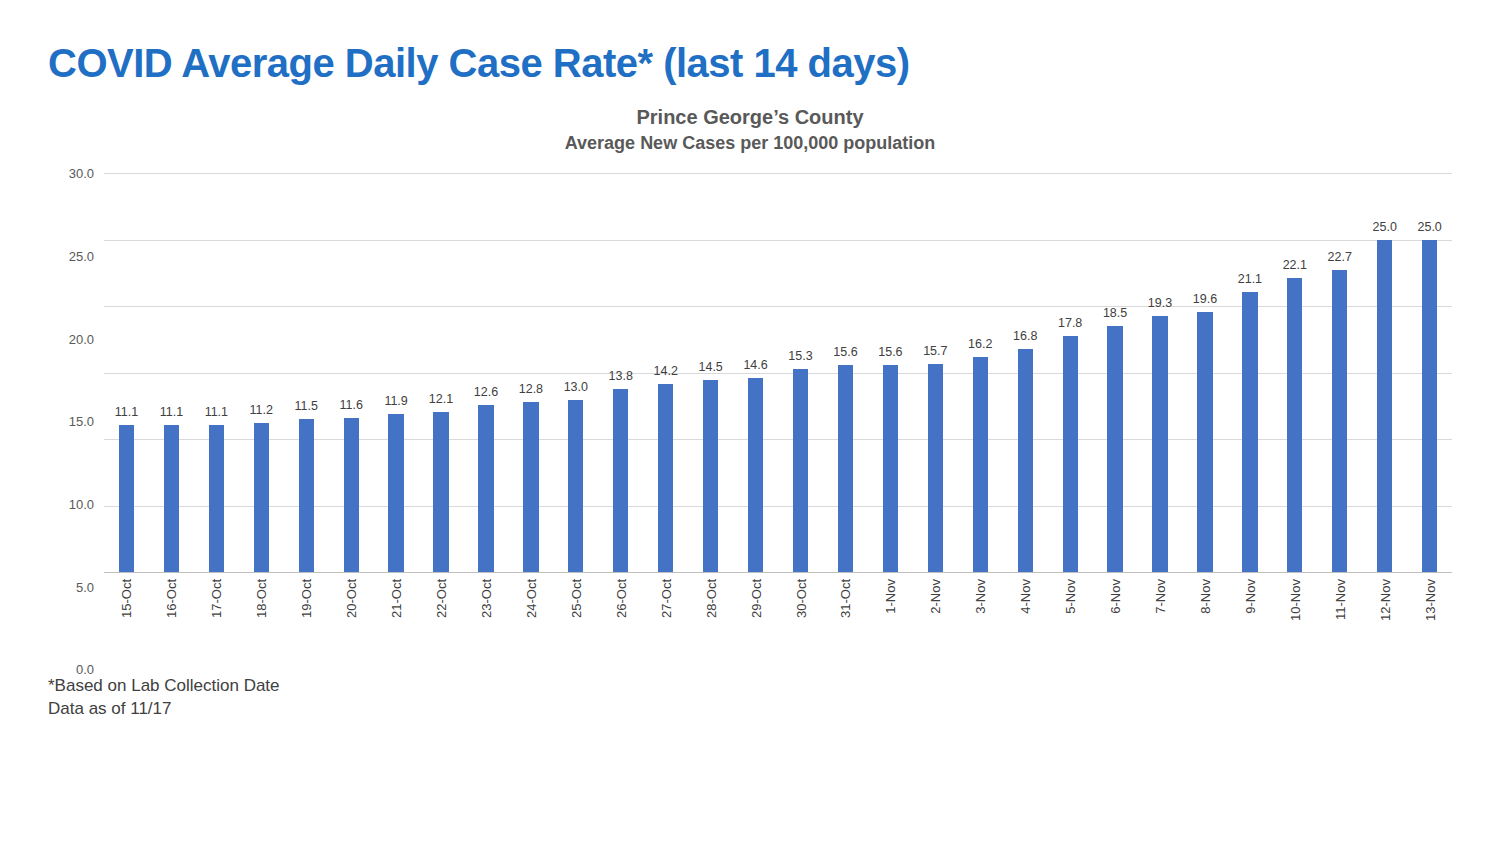COVID Average Daily Case Rate* (last 14 days)
Prince George’s County Average New Cases per 100,000 population
30.0 25.0 20.0 15.0 10.0 5.0 0.0
11.1
11.1
11.1
11.2
11.5
11.6
11.9
12.1
12.6
12.8
13.0
13.8
14.2
14.5
14.6
15.3
15.6
15.6
15.7
16.2
16.8
17.8
18.5
19.3
19.6
21.1
22.1
22.7
25.0
25.0
15-Oct
16-Oct
17-Oct
18-Oct
19-Oct
20-Oct
21-Oct
22-Oct
23-Oct
24-Oct
25-Oct
26-Oct
27-Oct
28-Oct
29-Oct
30-Oct
31-Oct
1-Nov
2-Nov
3-Nov
4-Nov
5-Nov
6-Nov
7-Nov
8-Nov
9-Nov
10-Nov
11-Nov
12-Nov
13-Nov
*Based on Lab Collection Date
Data as of 11/17